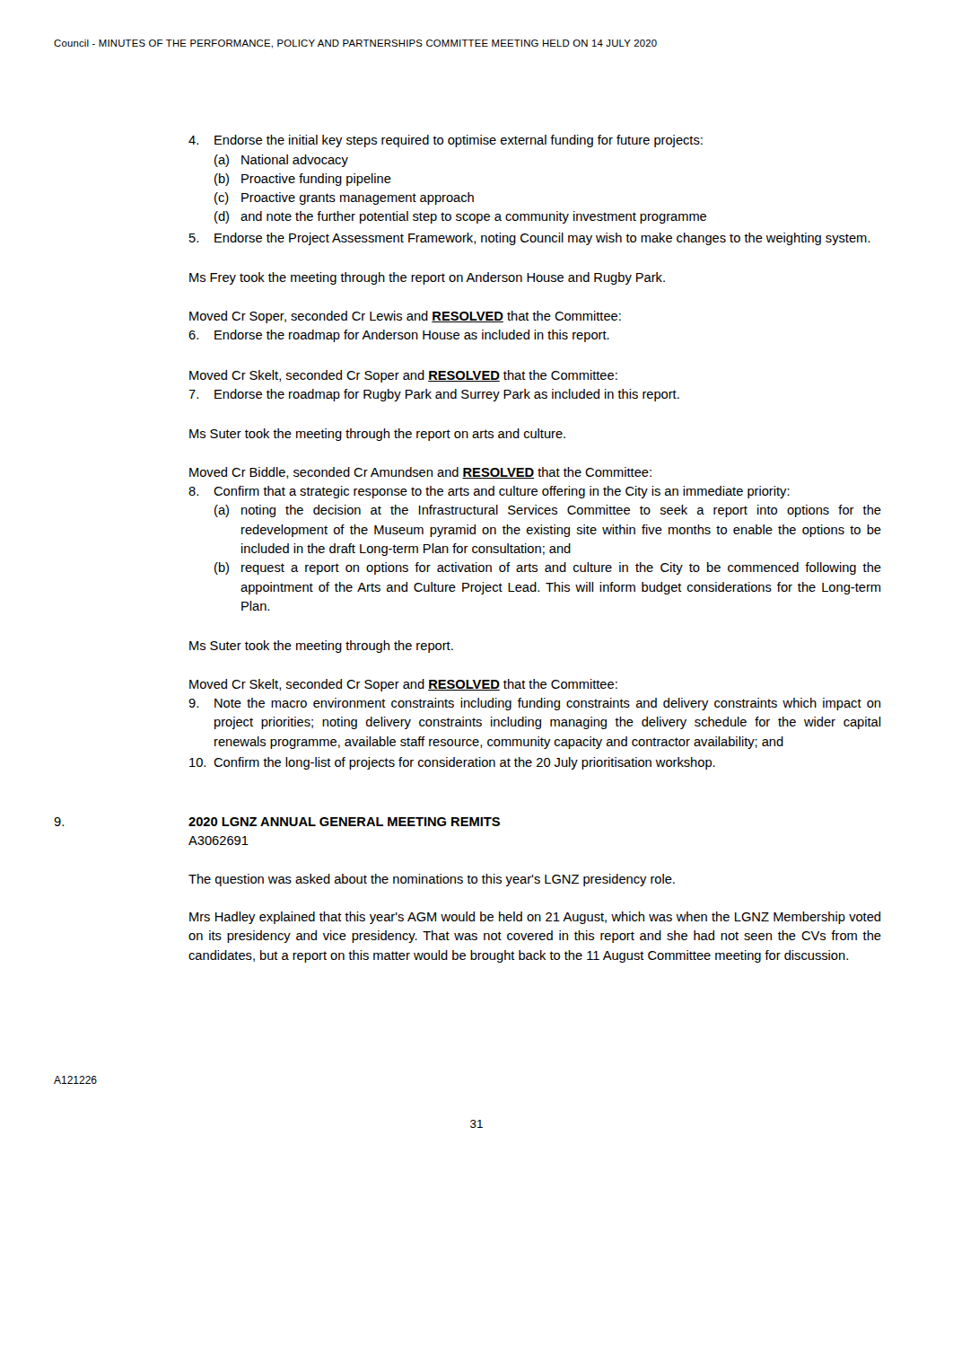Council - MINUTES OF THE PERFORMANCE, POLICY AND PARTNERSHIPS COMMITTEE MEETING HELD ON 14 JULY 2020
4. Endorse the initial key steps required to optimise external funding for future projects:
(a) National advocacy
(b) Proactive funding pipeline
(c) Proactive grants management approach
(d) and note the further potential step to scope a community investment programme
5. Endorse the Project Assessment Framework, noting Council may wish to make changes to the weighting system.
Ms Frey took the meeting through the report on Anderson House and Rugby Park.
Moved Cr Soper, seconded Cr Lewis and RESOLVED that the Committee:
6. Endorse the roadmap for Anderson House as included in this report.
Moved Cr Skelt, seconded Cr Soper and RESOLVED that the Committee:
7. Endorse the roadmap for Rugby Park and Surrey Park as included in this report.
Ms Suter took the meeting through the report on arts and culture.
Moved Cr Biddle, seconded Cr Amundsen and RESOLVED that the Committee:
8. Confirm that a strategic response to the arts and culture offering in the City is an immediate priority:
(a) noting the decision at the Infrastructural Services Committee to seek a report into options for the redevelopment of the Museum pyramid on the existing site within five months to enable the options to be included in the draft Long-term Plan for consultation; and
(b) request a report on options for activation of arts and culture in the City to be commenced following the appointment of the Arts and Culture Project Lead. This will inform budget considerations for the Long-term Plan.
Ms Suter took the meeting through the report.
Moved Cr Skelt, seconded Cr Soper and RESOLVED that the Committee:
9. Note the macro environment constraints including funding constraints and delivery constraints which impact on project priorities; noting delivery constraints including managing the delivery schedule for the wider capital renewals programme, available staff resource, community capacity and contractor availability; and
10. Confirm the long-list of projects for consideration at the 20 July prioritisation workshop.
9.
2020 LGNZ ANNUAL GENERAL MEETING REMITS
A3062691
The question was asked about the nominations to this year's LGNZ presidency role.
Mrs Hadley explained that this year's AGM would be held on 21 August, which was when the LGNZ Membership voted on its presidency and vice presidency. That was not covered in this report and she had not seen the CVs from the candidates, but a report on this matter would be brought back to the 11 August Committee meeting for discussion.
A121226
31